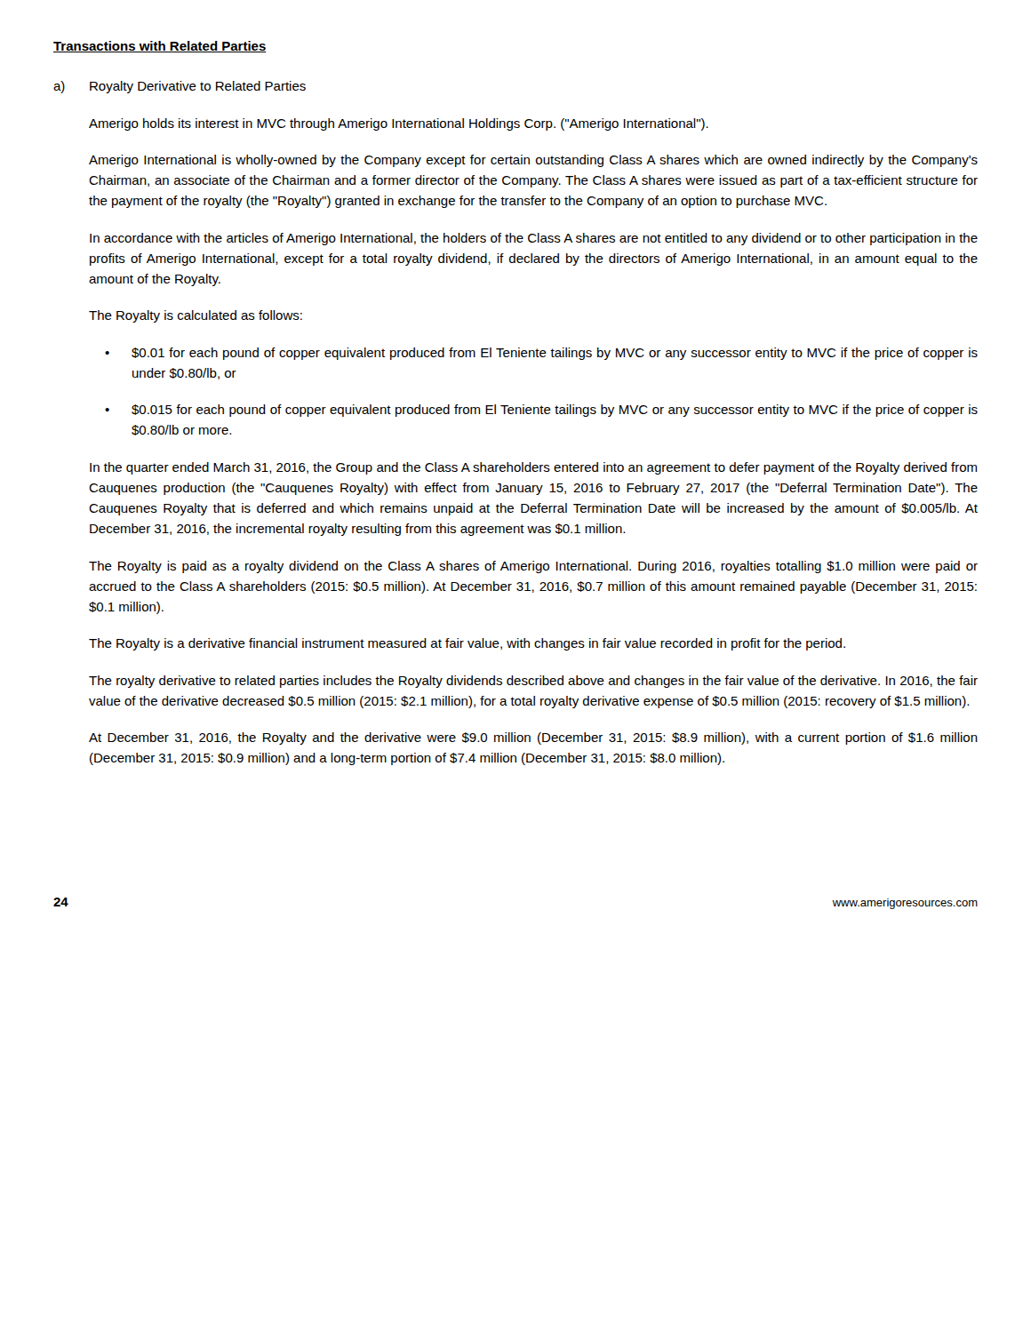Transactions with Related Parties
a)
Royalty Derivative to Related Parties
Amerigo holds its interest in MVC through Amerigo International Holdings Corp. ("Amerigo International").
Amerigo International is wholly-owned by the Company except for certain outstanding Class A shares which are owned indirectly by the Company's Chairman, an associate of the Chairman and a former director of the Company. The Class A shares were issued as part of a tax-efficient structure for the payment of the royalty (the "Royalty") granted in exchange for the transfer to the Company of an option to purchase MVC.
In accordance with the articles of Amerigo International, the holders of the Class A shares are not entitled to any dividend or to other participation in the profits of Amerigo International, except for a total royalty dividend, if declared by the directors of Amerigo International, in an amount equal to the amount of the Royalty.
The Royalty is calculated as follows:
$0.01 for each pound of copper equivalent produced from El Teniente tailings by MVC or any successor entity to MVC if the price of copper is under $0.80/lb, or
$0.015 for each pound of copper equivalent produced from El Teniente tailings by MVC or any successor entity to MVC if the price of copper is $0.80/lb or more.
In the quarter ended March 31, 2016, the Group and the Class A shareholders entered into an agreement to defer payment of the Royalty derived from Cauquenes production (the "Cauquenes Royalty) with effect from January 15, 2016 to February 27, 2017 (the "Deferral Termination Date"). The Cauquenes Royalty that is deferred and which remains unpaid at the Deferral Termination Date will be increased by the amount of $0.005/lb. At December 31, 2016, the incremental royalty resulting from this agreement was $0.1 million.
The Royalty is paid as a royalty dividend on the Class A shares of Amerigo International. During 2016, royalties totalling $1.0 million were paid or accrued to the Class A shareholders (2015: $0.5 million). At December 31, 2016, $0.7 million of this amount remained payable (December 31, 2015: $0.1 million).
The Royalty is a derivative financial instrument measured at fair value, with changes in fair value recorded in profit for the period.
The royalty derivative to related parties includes the Royalty dividends described above and changes in the fair value of the derivative. In 2016, the fair value of the derivative decreased $0.5 million (2015: $2.1 million), for a total royalty derivative expense of $0.5 million (2015: recovery of $1.5 million).
At December 31, 2016, the Royalty and the derivative were $9.0 million (December 31, 2015: $8.9 million), with a current portion of $1.6 million (December 31, 2015: $0.9 million) and a long-term portion of $7.4 million (December 31, 2015: $8.0 million).
24
www.amerigoresources.com